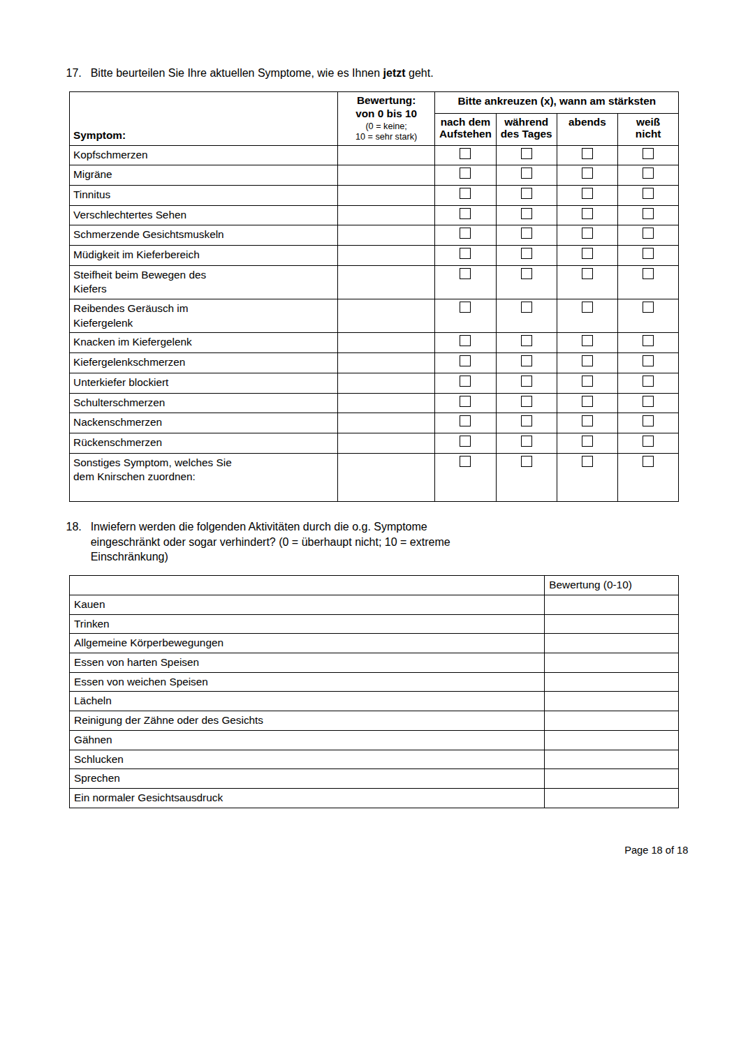17. Bitte beurteilen Sie Ihre aktuellen Symptome, wie es Ihnen jetzt geht.
| Symptom: | Bewertung: von 0 bis 10 (0 = keine; 10 = sehr stark) | Bitte ankreuzen (x), wann am stärksten |
| --- | --- | --- |
| nach dem Aufstehen | während des Tages | abends | weiß nicht |
| Kopfschmerzen | | | | | |
| Migräne | | | | | |
| Tinnitus | | | | | |
| Verschlechtertes Sehen | | | | | |
| Schmerzende Gesichtsmuskeln | | | | | |
| Müdigkeit im Kieferbereich | | | | | |
| Steifheit beim Bewegen des Kiefers | | | | | |
| Reibendes Geräusch im Kiefergelenk | | | | | |
| Knacken im Kiefergelenk | | | | | |
| Kiefergelenkschmerzen | | | | | |
| Unterkiefer blockiert | | | | | |
| Schulterschmerzen | | | | | |
| Nackenschmerzen | | | | | |
| Rückenschmerzen | | | | | |
| Sonstiges Symptom, welches Sie dem Knirschen zuordnen: | | | | | |
18. Inwiefern werden die folgenden Aktivitäten durch die o.g. Symptome eingeschränkt oder sogar verhindert? (0 = überhaupt nicht; 10 = extreme Einschränkung)
| | Bewertung (0-10) |
| --- | --- |
| Kauen | |
| Trinken | |
| Allgemeine Körperbewegungen | |
| Essen von harten Speisen | |
| Essen von weichen Speisen | |
| Lächeln | |
| Reinigung der Zähne oder des Gesichts | |
| Gähnen | |
| Schlucken | |
| Sprechen | |
| Ein normaler Gesichtsausdruck | |
Page 18 of 18